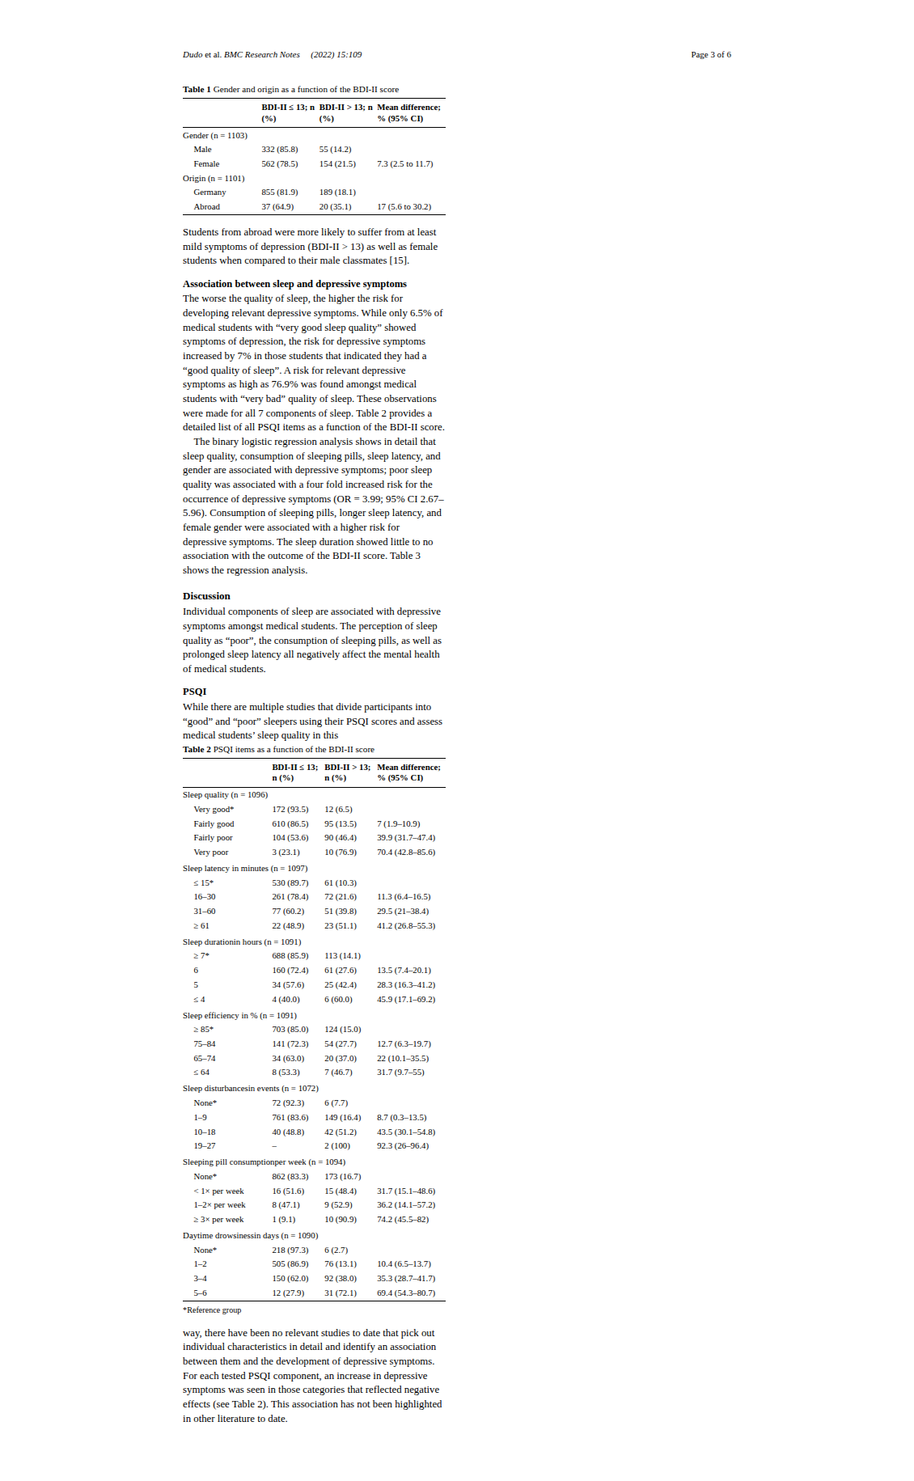Dudo et al. BMC Research Notes (2022) 15:109
Page 3 of 6
Table 1 Gender and origin as a function of the BDI-II score
| | BDI-II ≤ 13; n (%) | BDI-II > 13; n (%) | Mean difference; % (95% CI) |
| --- | --- | --- | --- |
| Gender (n = 1103) |
| Male | 332 (85.8) | 55 (14.2) | |
| Female | 562 (78.5) | 154 (21.5) | 7.3 (2.5 to 11.7) |
| Origin (n = 1101) |
| Germany | 855 (81.9) | 189 (18.1) | |
| Abroad | 37 (64.9) | 20 (35.1) | 17 (5.6 to 30.2) |
Students from abroad were more likely to suffer from at least mild symptoms of depression (BDI-II > 13) as well as female students when compared to their male classmates [15].
Association between sleep and depressive symptoms
The worse the quality of sleep, the higher the risk for developing relevant depressive symptoms. While only 6.5% of medical students with “very good sleep quality” showed symptoms of depression, the risk for depressive symptoms increased by 7% in those students that indicated they had a “good quality of sleep”. A risk for relevant depressive symptoms as high as 76.9% was found amongst medical students with “very bad” quality of sleep. These observations were made for all 7 components of sleep. Table 2 provides a detailed list of all PSQI items as a function of the BDI-II score.
The binary logistic regression analysis shows in detail that sleep quality, consumption of sleeping pills, sleep latency, and gender are associated with depressive symptoms; poor sleep quality was associated with a four fold increased risk for the occurrence of depressive symptoms (OR = 3.99; 95% CI 2.67–5.96). Consumption of sleeping pills, longer sleep latency, and female gender were associated with a higher risk for depressive symptoms. The sleep duration showed little to no association with the outcome of the BDI-II score. Table 3 shows the regression analysis.
Discussion
Individual components of sleep are associated with depressive symptoms amongst medical students. The perception of sleep quality as “poor”, the consumption of sleeping pills, as well as prolonged sleep latency all negatively affect the mental health of medical students.
PSQI
While there are multiple studies that divide participants into “good” and “poor” sleepers using their PSQI scores and assess medical students’ sleep quality in this
Table 2 PSQI items as a function of the BDI-II score
| | BDI-II ≤ 13; n (%) | BDI-II > 13; n (%) | Mean difference; % (95% CI) |
| --- | --- | --- | --- |
| Sleep quality (n = 1096) |
| Very good* | 172 (93.5) | 12 (6.5) | |
| Fairly good | 610 (86.5) | 95 (13.5) | 7 (1.9–10.9) |
| Fairly poor | 104 (53.6) | 90 (46.4) | 39.9 (31.7–47.4) |
| Very poor | 3 (23.1) | 10 (76.9) | 70.4 (42.8–85.6) |
| Sleep latency in minutes (n = 1097) |
| ≤ 15* | 530 (89.7) | 61 (10.3) | |
| 16–30 | 261 (78.4) | 72 (21.6) | 11.3 (6.4–16.5) |
| 31–60 | 77 (60.2) | 51 (39.8) | 29.5 (21–38.4) |
| ≥ 61 | 22 (48.9) | 23 (51.1) | 41.2 (26.8–55.3) |
| Sleep durationin hours (n = 1091) |
| ≥ 7* | 688 (85.9) | 113 (14.1) | |
| 6 | 160 (72.4) | 61 (27.6) | 13.5 (7.4–20.1) |
| 5 | 34 (57.6) | 25 (42.4) | 28.3 (16.3–41.2) |
| ≤ 4 | 4 (40.0) | 6 (60.0) | 45.9 (17.1–69.2) |
| Sleep efficiency in % (n = 1091) |
| ≥ 85* | 703 (85.0) | 124 (15.0) | |
| 75–84 | 141 (72.3) | 54 (27.7) | 12.7 (6.3–19.7) |
| 65–74 | 34 (63.0) | 20 (37.0) | 22 (10.1–35.5) |
| ≤ 64 | 8 (53.3) | 7 (46.7) | 31.7 (9.7–55) |
| Sleep disturbancesin events (n = 1072) |
| None* | 72 (92.3) | 6 (7.7) | |
| 1–9 | 761 (83.6) | 149 (16.4) | 8.7 (0.3–13.5) |
| 10–18 | 40 (48.8) | 42 (51.2) | 43.5 (30.1–54.8) |
| 19–27 | – | 2 (100) | 92.3 (26–96.4) |
| Sleeping pill consumptionper week (n = 1094) |
| None* | 862 (83.3) | 173 (16.7) | |
| < 1× per week | 16 (51.6) | 15 (48.4) | 31.7 (15.1–48.6) |
| 1–2× per week | 8 (47.1) | 9 (52.9) | 36.2 (14.1–57.2) |
| ≥ 3× per week | 1 (9.1) | 10 (90.9) | 74.2 (45.5–82) |
| Daytime drowsinessin days (n = 1090) |
| None* | 218 (97.3) | 6 (2.7) | |
| 1–2 | 505 (86.9) | 76 (13.1) | 10.4 (6.5–13.7) |
| 3–4 | 150 (62.0) | 92 (38.0) | 35.3 (28.7–41.7) |
| 5–6 | 12 (27.9) | 31 (72.1) | 69.4 (54.3–80.7) |
*Reference group
way, there have been no relevant studies to date that pick out individual characteristics in detail and identify an association between them and the development of depressive symptoms. For each tested PSQI component, an increase in depressive symptoms was seen in those categories that reflected negative effects (see Table 2). This association has not been highlighted in other literature to date.